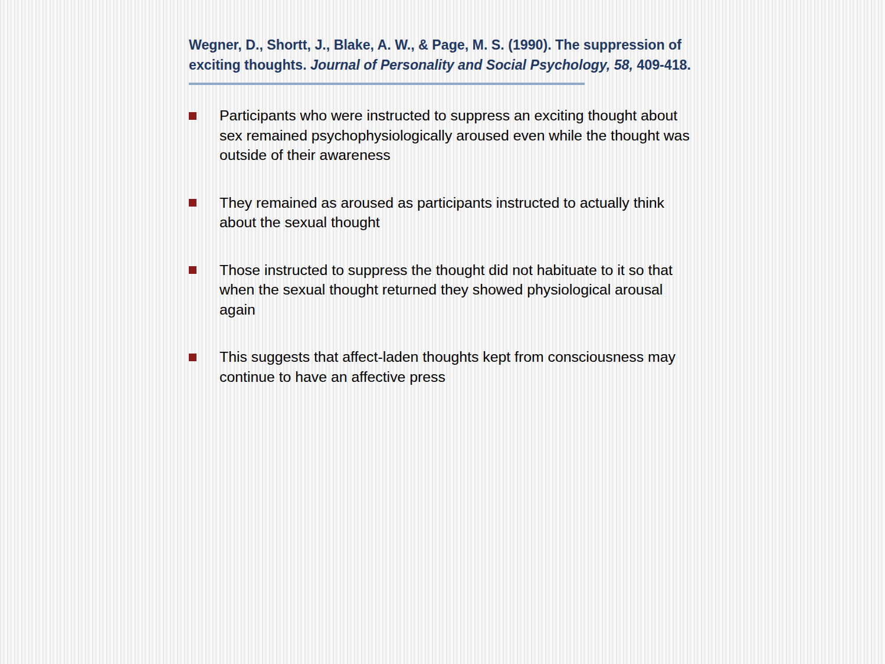Wegner, D., Shortt, J., Blake, A. W., & Page, M. S. (1990). The suppression of exciting thoughts. Journal of Personality and Social Psychology, 58, 409-418.
Participants who were instructed to suppress an exciting thought about sex remained psychophysiologically aroused even while the thought was outside of their awareness
They remained as aroused as participants instructed to actually think about the sexual thought
Those instructed to suppress the thought did not habituate to it so that when the sexual thought returned they showed physiological arousal again
This suggests that affect-laden thoughts kept from consciousness may continue to have an affective press